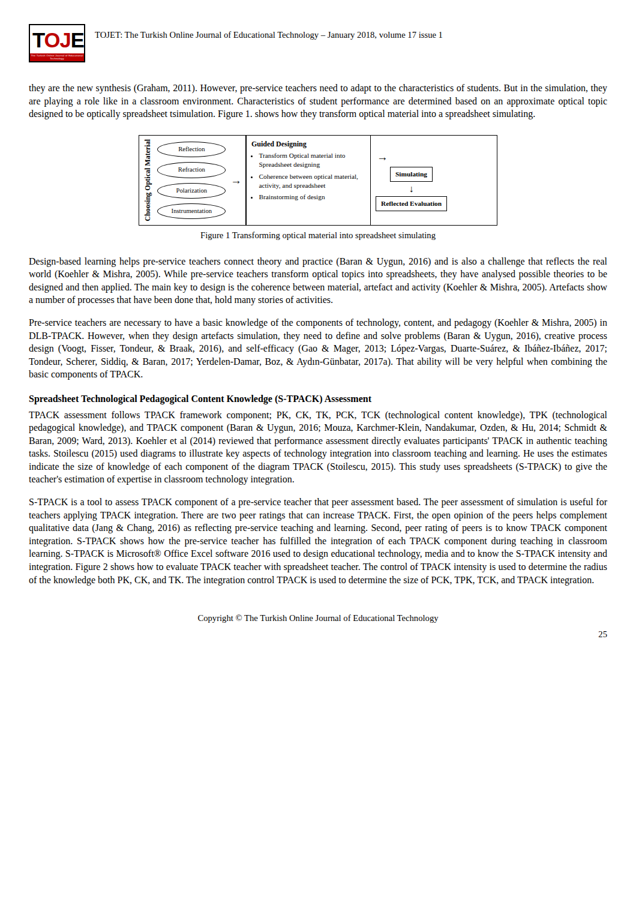TOJET
The Turkish Online Journal of Educational Technology
TOJET: The Turkish Online Journal of Educational Technology – January 2018, volume 17 issue 1
they are the new synthesis (Graham, 2011). However, pre-service teachers need to adapt to the characteristics of students. But in the simulation, they are playing a role like in a classroom environment. Characteristics of student performance are determined based on an approximate optical topic designed to be optically spreadsheet tsimulation. Figure 1. shows how they transform optical material into a spreadsheet simulating.
Choosing Optical Material
Reflection
Refraction
Polarization
Instrumentation
→
Guided Designing
Transform Optical material into Spreadsheet designing
Coherence between optical material, activity, and spreadsheet
Brainstorming of design
→
Simulating
↓
Reflected Evaluation
Figure 1 Transforming optical material into spreadsheet simulating
Design-based learning helps pre-service teachers connect theory and practice (Baran & Uygun, 2016) and is also a challenge that reflects the real world (Koehler & Mishra, 2005). While pre-service teachers transform optical topics into spreadsheets, they have analysed possible theories to be designed and then applied. The main key to design is the coherence between material, artefact and activity (Koehler & Mishra, 2005). Artefacts show a number of processes that have been done that, hold many stories of activities.
Pre-service teachers are necessary to have a basic knowledge of the components of technology, content, and pedagogy (Koehler & Mishra, 2005) in DLB-TPACK. However, when they design artefacts simulation, they need to define and solve problems (Baran & Uygun, 2016), creative process design (Voogt, Fisser, Tondeur, & Braak, 2016), and self-efficacy (Gao & Mager, 2013; López-Vargas, Duarte-Suárez, & Ibáñez-Ibáñez, 2017; Tondeur, Scherer, Siddiq, & Baran, 2017; Yerdelen-Damar, Boz, & Aydın-Günbatar, 2017a). That ability will be very helpful when combining the basic components of TPACK.
Spreadsheet Technological Pedagogical Content Knowledge (S-TPACK) Assessment
TPACK assessment follows TPACK framework component; PK, CK, TK, PCK, TCK (technological content knowledge), TPK (technological pedagogical knowledge), and TPACK component (Baran & Uygun, 2016; Mouza, Karchmer-Klein, Nandakumar, Ozden, & Hu, 2014; Schmidt & Baran, 2009; Ward, 2013). Koehler et al (2014) reviewed that performance assessment directly evaluates participants' TPACK in authentic teaching tasks. Stoilescu (2015) used diagrams to illustrate key aspects of technology integration into classroom teaching and learning. He uses the estimates indicate the size of knowledge of each component of the diagram TPACK (Stoilescu, 2015). This study uses spreadsheets (S-TPACK) to give the teacher's estimation of expertise in classroom technology integration.
S-TPACK is a tool to assess TPACK component of a pre-service teacher that peer assessment based. The peer assessment of simulation is useful for teachers applying TPACK integration. There are two peer ratings that can increase TPACK. First, the open opinion of the peers helps complement qualitative data (Jang & Chang, 2016) as reflecting pre-service teaching and learning. Second, peer rating of peers is to know TPACK component integration. S-TPACK shows how the pre-service teacher has fulfilled the integration of each TPACK component during teaching in classroom learning. S-TPACK is Microsoft® Office Excel software 2016 used to design educational technology, media and to know the S-TPACK intensity and integration. Figure 2 shows how to evaluate TPACK teacher with spreadsheet teacher. The control of TPACK intensity is used to determine the radius of the knowledge both PK, CK, and TK. The integration control TPACK is used to determine the size of PCK, TPK, TCK, and TPACK integration.
Copyright © The Turkish Online Journal of Educational Technology
25